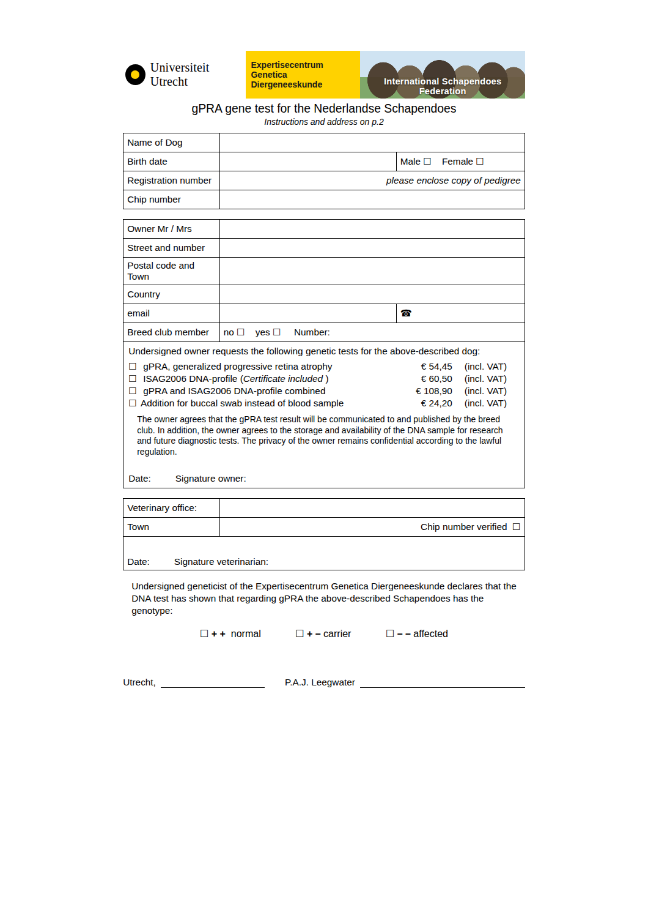Universiteit Utrecht
Expertisecentrum
Genetica
Diergeneeskunde
International Schapendoes Federation
gPRA gene test for the Nederlandse Schapendoes
Instructions and address on p.2
| Name of Dog | |
| Birth date | | Male ☐ Female ☐ |
| Registration number | please enclose copy of pedigree |
| Chip number | |
| Owner Mr / Mrs | |
| Street and number | |
| Postal code and Town | |
| Country | |
| email | | ☎ |
| Breed club member | no ☐ yes ☐ Number: |
| Undersigned owner requests the following genetic tests for the above-described dog: ☐ gPRA, generalized progressive retina atrophy € 54,45 (incl. VAT) ☐ ISAG2006 DNA-profile ( Certificate included ) € 60,50 (incl. VAT) ☐ gPRA and ISAG2006 DNA-profile combined € 108,90 (incl. VAT) ☐ Addition for buccal swab instead of blood sample € 24,20 (incl. VAT) The owner agrees that the gPRA test result will be communicated to and published by the breed club. In addition, the owner agrees to the storage and availability of the DNA sample for research and future diagnostic tests. The privacy of the owner remains confidential according to the lawful regulation. Date: Signature owner: |
| Veterinary office: | |
| Town | Chip number verified ☐ |
| Date: Signature veterinarian: |
Undersigned geneticist of the Expertisecentrum Genetica Diergeneeskunde declares that the DNA test has shown that regarding gPRA the above-described Schapendoes has the genotype:
☐ + + normal ☐ + – carrier ☐ – – affected
Utrecht,
P.A.J. Leegwater